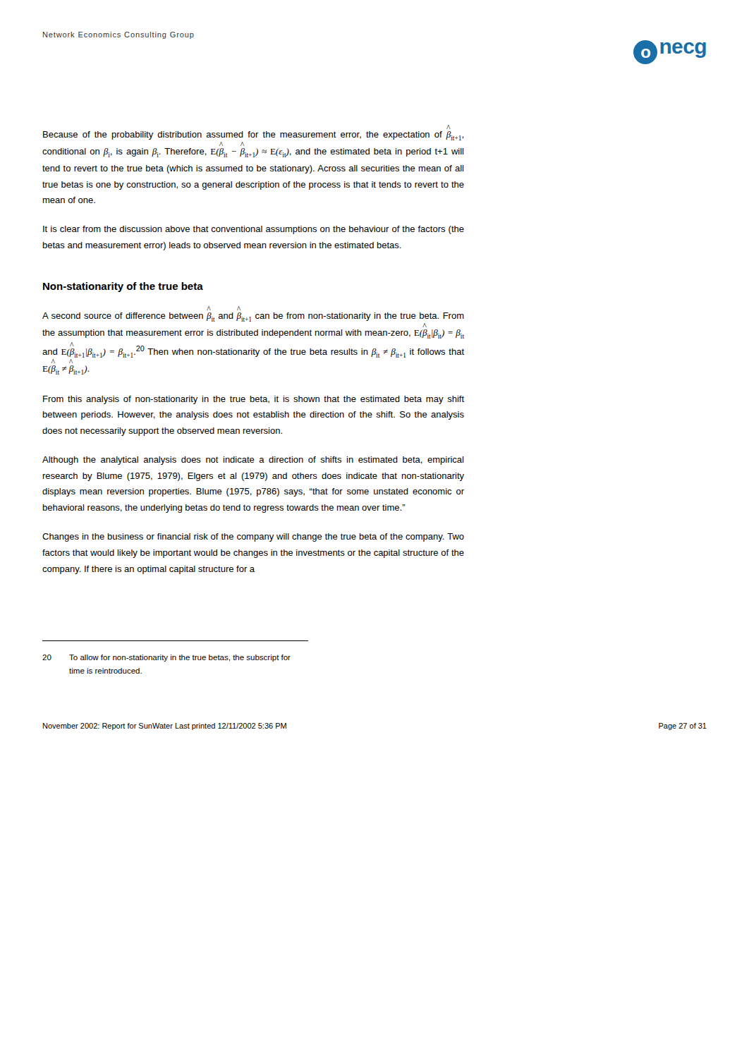Network Economics Consulting Group
onecg
Because of the probability distribution assumed for the measurement error, the expectation of βit+1, conditional on βi, is again βi. Therefore, E(βit − βit+1) ≈ E(εit), and the estimated beta in period t+1 will tend to revert to the true beta (which is assumed to be stationary). Across all securities the mean of all true betas is one by construction, so a general description of the process is that it tends to revert to the mean of one.
It is clear from the discussion above that conventional assumptions on the behaviour of the factors (the betas and measurement error) leads to observed mean reversion in the estimated betas.
Non-stationarity of the true beta
A second source of difference between βit and βit+1 can be from non-stationarity in the true beta. From the assumption that measurement error is distributed independent normal with mean-zero, E(βit|βit) = βit and E(βit+1|βit+1) = βit+1.20 Then when non-stationarity of the true beta results in βit ≠ βit+1 it follows that E(βit ≠ βit+1).
From this analysis of non-stationarity in the true beta, it is shown that the estimated beta may shift between periods. However, the analysis does not establish the direction of the shift. So the analysis does not necessarily support the observed mean reversion.
Although the analytical analysis does not indicate a direction of shifts in estimated beta, empirical research by Blume (1975, 1979), Elgers et al (1979) and others does indicate that non-stationarity displays mean reversion properties. Blume (1975, p786) says, “that for some unstated economic or behavioral reasons, the underlying betas do tend to regress towards the mean over time.”
Changes in the business or financial risk of the company will change the true beta of the company. Two factors that would likely be important would be changes in the investments or the capital structure of the company. If there is an optimal capital structure for a
20 To allow for non-stationarity in the true betas, the subscript for time is reintroduced.
November 2002: Report for SunWater Last printed 12/11/2002 5:36 PM Page 27 of 31